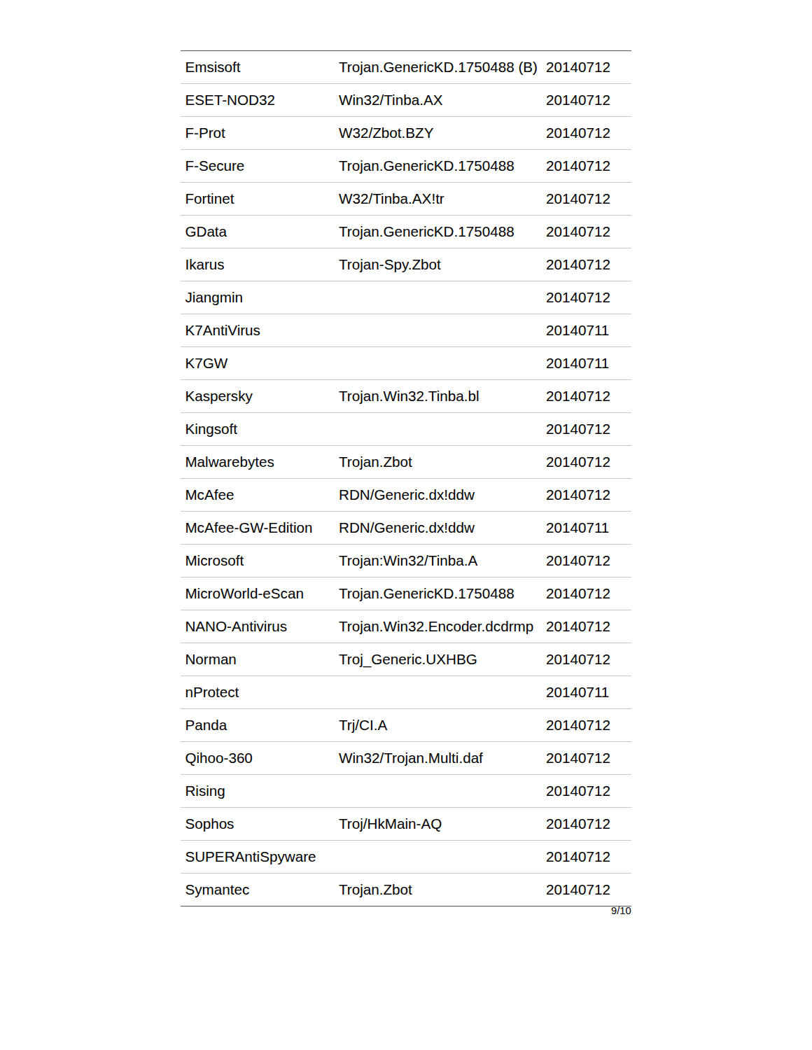| Emsisoft | Trojan.GenericKD.1750488 (B) | 20140712 |
| ESET-NOD32 | Win32/Tinba.AX | 20140712 |
| F-Prot | W32/Zbot.BZY | 20140712 |
| F-Secure | Trojan.GenericKD.1750488 | 20140712 |
| Fortinet | W32/Tinba.AX!tr | 20140712 |
| GData | Trojan.GenericKD.1750488 | 20140712 |
| Ikarus | Trojan-Spy.Zbot | 20140712 |
| Jiangmin | | 20140712 |
| K7AntiVirus | | 20140711 |
| K7GW | | 20140711 |
| Kaspersky | Trojan.Win32.Tinba.bl | 20140712 |
| Kingsoft | | 20140712 |
| Malwarebytes | Trojan.Zbot | 20140712 |
| McAfee | RDN/Generic.dx!ddw | 20140712 |
| McAfee-GW-Edition | RDN/Generic.dx!ddw | 20140711 |
| Microsoft | Trojan:Win32/Tinba.A | 20140712 |
| MicroWorld-eScan | Trojan.GenericKD.1750488 | 20140712 |
| NANO-Antivirus | Trojan.Win32.Encoder.dcdrmp | 20140712 |
| Norman | Troj_Generic.UXHBG | 20140712 |
| nProtect | | 20140711 |
| Panda | Trj/CI.A | 20140712 |
| Qihoo-360 | Win32/Trojan.Multi.daf | 20140712 |
| Rising | | 20140712 |
| Sophos | Troj/HkMain-AQ | 20140712 |
| SUPERAntiSpyware | | 20140712 |
| Symantec | Trojan.Zbot | 20140712 |
9/10